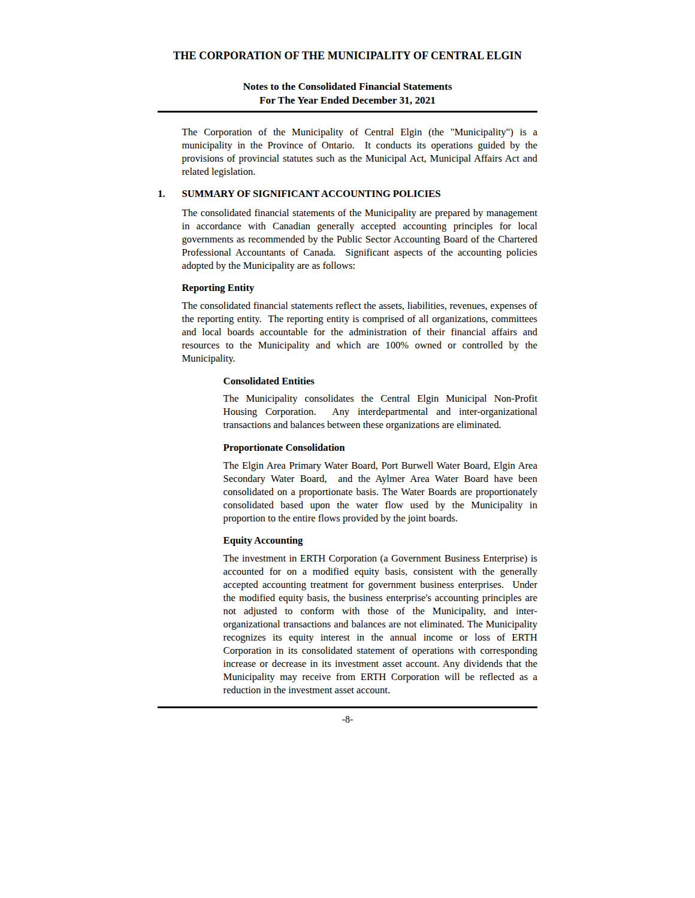THE CORPORATION OF THE MUNICIPALITY OF CENTRAL ELGIN
Notes to the Consolidated Financial Statements
For The Year Ended December 31, 2021
The Corporation of the Municipality of Central Elgin (the "Municipality") is a municipality in the Province of Ontario. It conducts its operations guided by the provisions of provincial statutes such as the Municipal Act, Municipal Affairs Act and related legislation.
1.
Summary of Significant Accounting Policies
The consolidated financial statements of the Municipality are prepared by management in accordance with Canadian generally accepted accounting principles for local governments as recommended by the Public Sector Accounting Board of the Chartered Professional Accountants of Canada. Significant aspects of the accounting policies adopted by the Municipality are as follows:
Reporting Entity
The consolidated financial statements reflect the assets, liabilities, revenues, expenses of the reporting entity. The reporting entity is comprised of all organizations, committees and local boards accountable for the administration of their financial affairs and resources to the Municipality and which are 100% owned or controlled by the Municipality.
Consolidated Entities
The Municipality consolidates the Central Elgin Municipal Non-Profit Housing Corporation. Any interdepartmental and inter-organizational transactions and balances between these organizations are eliminated.
Proportionate Consolidation
The Elgin Area Primary Water Board, Port Burwell Water Board, Elgin Area Secondary Water Board, and the Aylmer Area Water Board have been consolidated on a proportionate basis. The Water Boards are proportionately consolidated based upon the water flow used by the Municipality in proportion to the entire flows provided by the joint boards.
Equity Accounting
The investment in ERTH Corporation (a Government Business Enterprise) is accounted for on a modified equity basis, consistent with the generally accepted accounting treatment for government business enterprises. Under the modified equity basis, the business enterprise's accounting principles are not adjusted to conform with those of the Municipality, and inter-organizational transactions and balances are not eliminated. The Municipality recognizes its equity interest in the annual income or loss of ERTH Corporation in its consolidated statement of operations with corresponding increase or decrease in its investment asset account. Any dividends that the Municipality may receive from ERTH Corporation will be reflected as a reduction in the investment asset account.
-8-